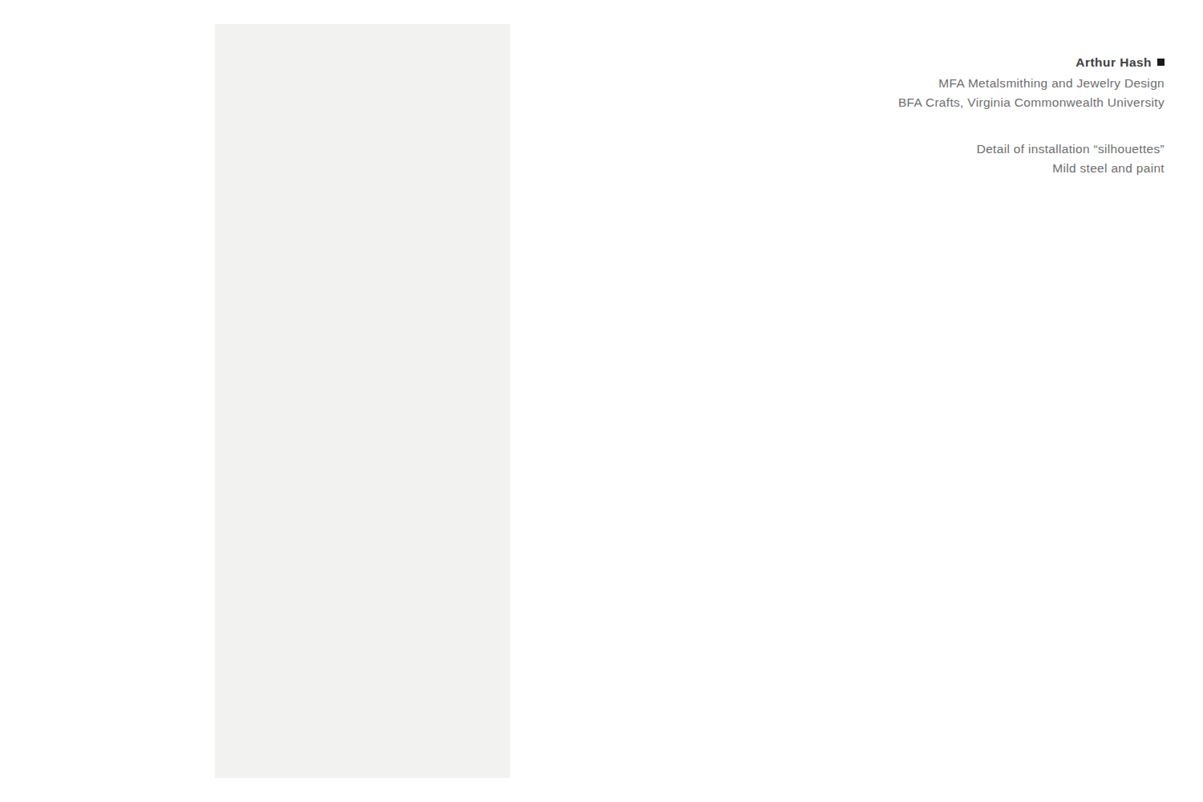Arthur Hash
MFA Metalsmithing and Jewelry Design
BFA Crafts, Virginia Commonwealth University
Detail of installation “silhouettes”
Mild steel and paint